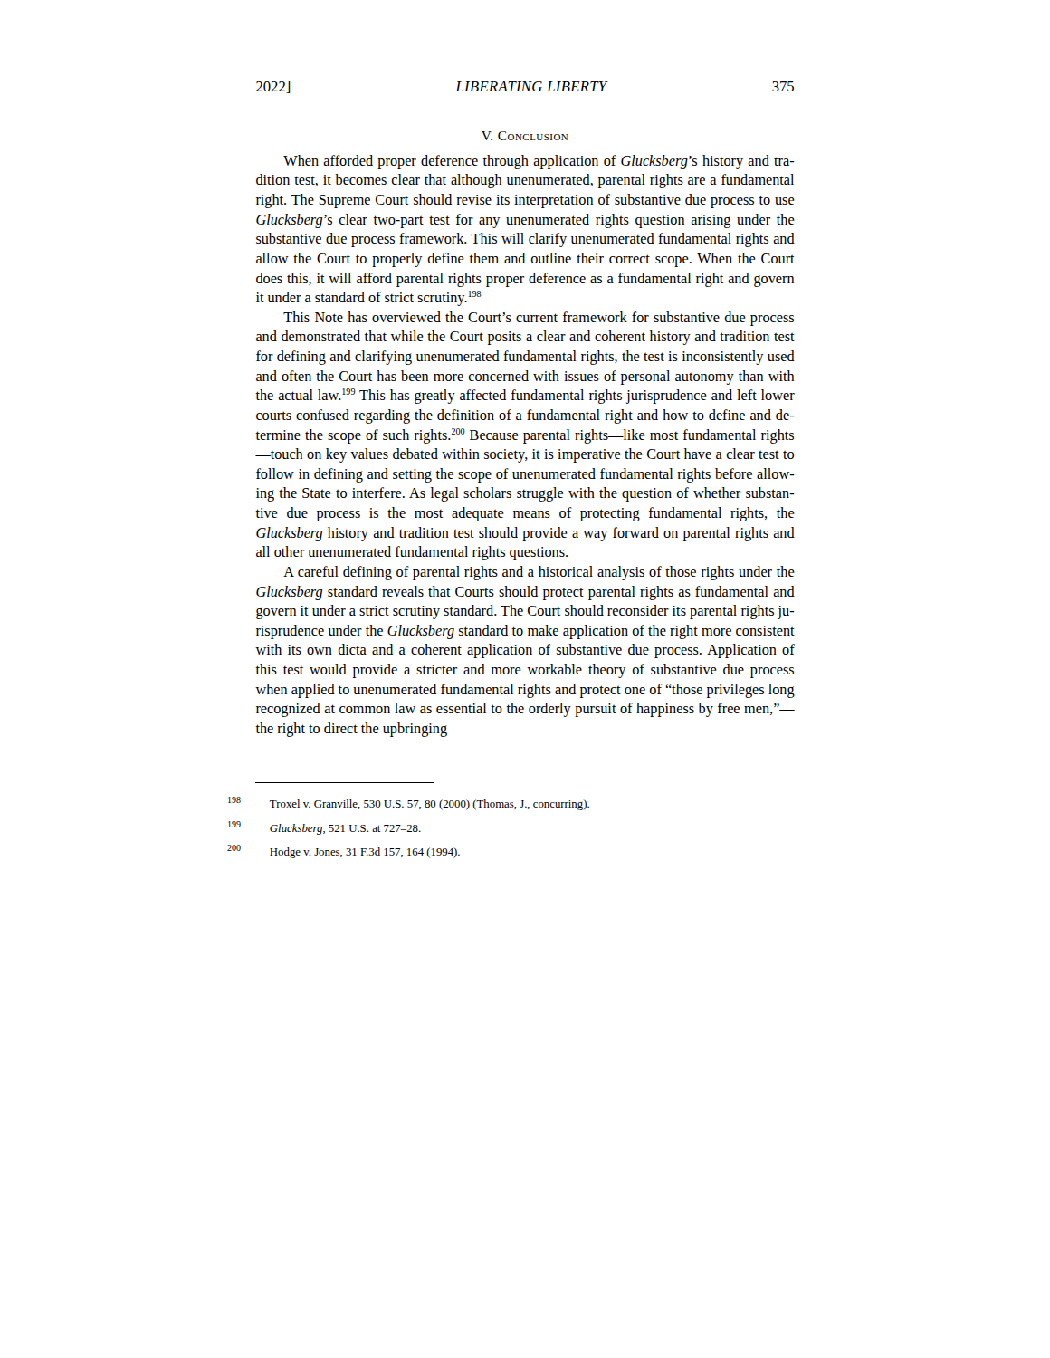2022] LIBERATING LIBERTY 375
V. Conclusion
When afforded proper deference through application of Glucksberg’s history and tradition test, it becomes clear that although unenumerated, parental rights are a fundamental right. The Supreme Court should revise its interpretation of substantive due process to use Glucksberg’s clear two-part test for any unenumerated rights question arising under the substantive due process framework. This will clarify unenumerated fundamental rights and allow the Court to properly define them and outline their correct scope. When the Court does this, it will afford parental rights proper deference as a fundamental right and govern it under a standard of strict scrutiny.198
This Note has overviewed the Court’s current framework for substantive due process and demonstrated that while the Court posits a clear and coherent history and tradition test for defining and clarifying unenumerated fundamental rights, the test is inconsistently used and often the Court has been more concerned with issues of personal autonomy than with the actual law.199 This has greatly affected fundamental rights jurisprudence and left lower courts confused regarding the definition of a fundamental right and how to define and determine the scope of such rights.200 Because parental rights—like most fundamental rights—touch on key values debated within society, it is imperative the Court have a clear test to follow in defining and setting the scope of unenumerated fundamental rights before allowing the State to interfere. As legal scholars struggle with the question of whether substantive due process is the most adequate means of protecting fundamental rights, the Glucksberg history and tradition test should provide a way forward on parental rights and all other unenumerated fundamental rights questions.
A careful defining of parental rights and a historical analysis of those rights under the Glucksberg standard reveals that Courts should protect parental rights as fundamental and govern it under a strict scrutiny standard. The Court should reconsider its parental rights jurisprudence under the Glucksberg standard to make application of the right more consistent with its own dicta and a coherent application of substantive due process. Application of this test would provide a stricter and more workable theory of substantive due process when applied to unenumerated fundamental rights and protect one of “those privileges long recognized at common law as essential to the orderly pursuit of happiness by free men,”—the right to direct the upbringing
198 Troxel v. Granville, 530 U.S. 57, 80 (2000) (Thomas, J., concurring).
199 Glucksberg, 521 U.S. at 727–28.
200 Hodge v. Jones, 31 F.3d 157, 164 (1994).